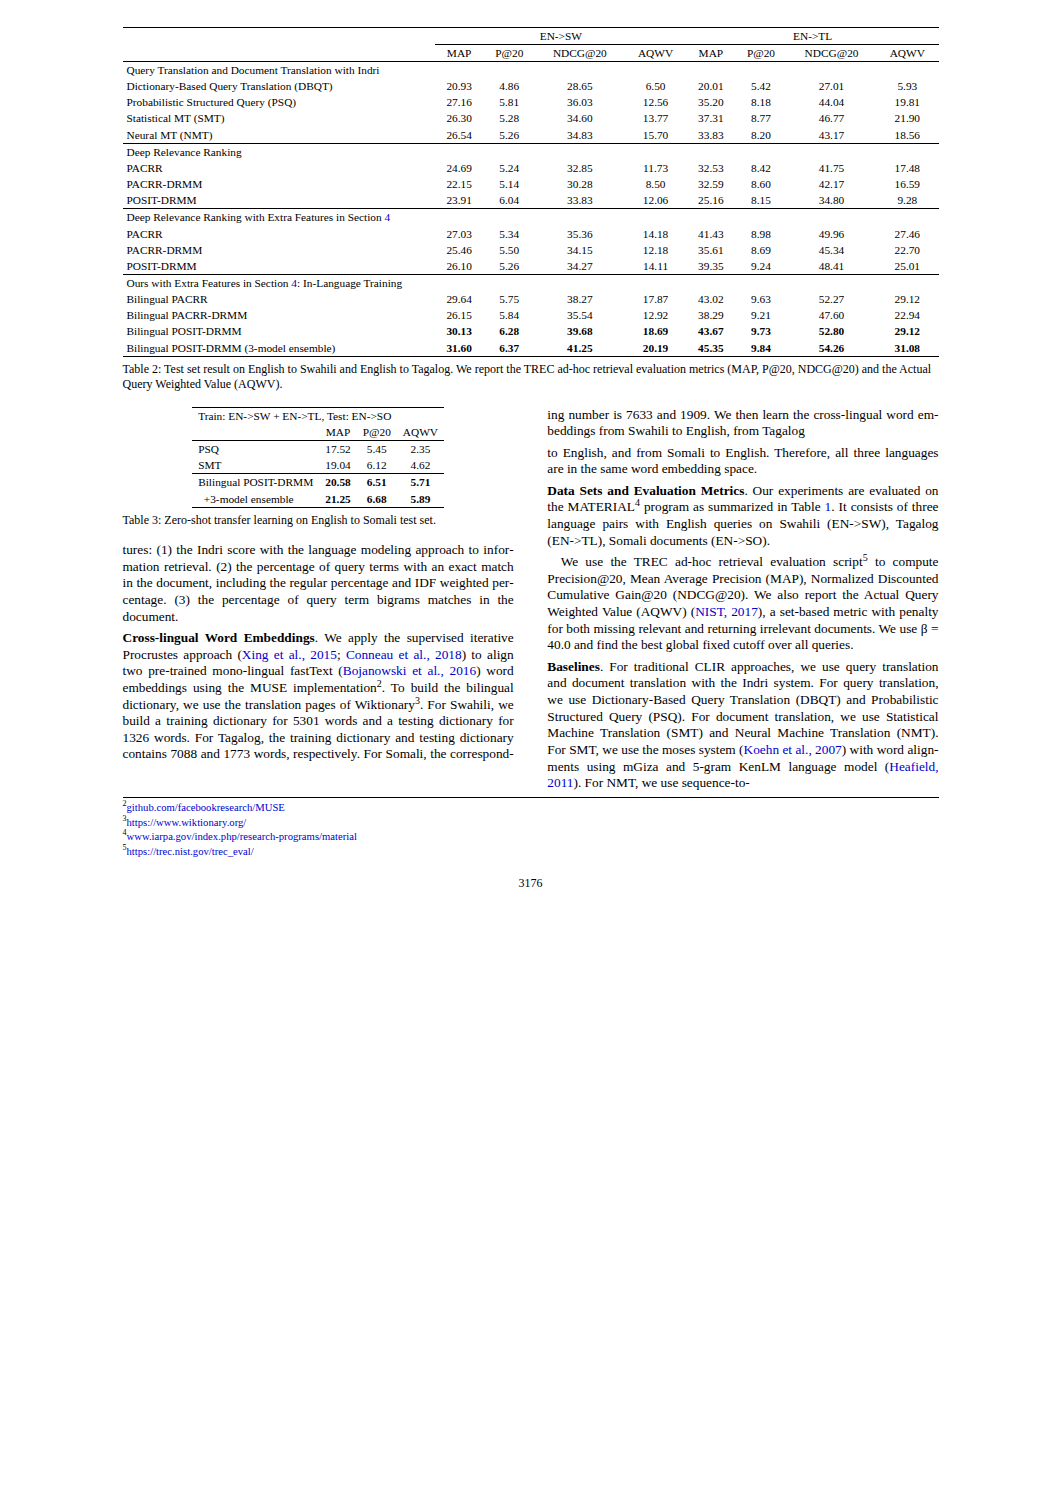| | EN->SW | EN->TL |
| | MAP | P@20 | NDCG@20 | AQWV | MAP | P@20 | NDCG@20 | AQWV |
| Query Translation and Document Translation with Indri |
| Dictionary-Based Query Translation (DBQT) | 20.93 | 4.86 | 28.65 | 6.50 | 20.01 | 5.42 | 27.01 | 5.93 |
| Probabilistic Structured Query (PSQ) | 27.16 | 5.81 | 36.03 | 12.56 | 35.20 | 8.18 | 44.04 | 19.81 |
| Statistical MT (SMT) | 26.30 | 5.28 | 34.60 | 13.77 | 37.31 | 8.77 | 46.77 | 21.90 |
| Neural MT (NMT) | 26.54 | 5.26 | 34.83 | 15.70 | 33.83 | 8.20 | 43.17 | 18.56 |
| Deep Relevance Ranking |
| PACRR | 24.69 | 5.24 | 32.85 | 11.73 | 32.53 | 8.42 | 41.75 | 17.48 |
| PACRR-DRMM | 22.15 | 5.14 | 30.28 | 8.50 | 32.59 | 8.60 | 42.17 | 16.59 |
| POSIT-DRMM | 23.91 | 6.04 | 33.83 | 12.06 | 25.16 | 8.15 | 34.80 | 9.28 |
| Deep Relevance Ranking with Extra Features in Section 4 |
| PACRR | 27.03 | 5.34 | 35.36 | 14.18 | 41.43 | 8.98 | 49.96 | 27.46 |
| PACRR-DRMM | 25.46 | 5.50 | 34.15 | 12.18 | 35.61 | 8.69 | 45.34 | 22.70 |
| POSIT-DRMM | 26.10 | 5.26 | 34.27 | 14.11 | 39.35 | 9.24 | 48.41 | 25.01 |
| Ours with Extra Features in Section 4 : In-Language Training |
| Bilingual PACRR | 29.64 | 5.75 | 38.27 | 17.87 | 43.02 | 9.63 | 52.27 | 29.12 |
| Bilingual PACRR-DRMM | 26.15 | 5.84 | 35.54 | 12.92 | 38.29 | 9.21 | 47.60 | 22.94 |
| Bilingual POSIT-DRMM | 30.13 | 6.28 | 39.68 | 18.69 | 43.67 | 9.73 | 52.80 | 29.12 |
| Bilingual POSIT-DRMM (3-model ensemble) | 31.60 | 6.37 | 41.25 | 20.19 | 45.35 | 9.84 | 54.26 | 31.08 |
Table 2: Test set result on English to Swahili and English to Tagalog. We report the TREC ad-hoc retrieval evaluation metrics (MAP, P@20, NDCG@20) and the Actual Query Weighted Value (AQWV).
| Train: EN->SW + EN->TL, Test: EN->SO |
| | MAP | P@20 | AQWV |
| PSQ | 17.52 | 5.45 | 2.35 |
| SMT | 19.04 | 6.12 | 4.62 |
| Bilingual POSIT-DRMM | 20.58 | 6.51 | 5.71 |
| +3-model ensemble | 21.25 | 6.68 | 5.89 |
Table 3: Zero-shot transfer learning on English to Somali test set.
tures: (1) the Indri score with the language modeling approach to information retrieval. (2) the percentage of query terms with an exact match in the document, including the regular percentage and IDF weighted percentage. (3) the percentage of query term bigrams matches in the document.
Cross-lingual Word Embeddings. We apply the supervised iterative Procrustes approach (Xing et al., 2015; Conneau et al., 2018) to align two pre-trained mono-lingual fastText (Bojanowski et al., 2016) word embeddings using the MUSE implementation2. To build the bilingual dictionary, we use the translation pages of Wiktionary3. For Swahili, we build a training dictionary for 5301 words and a testing dictionary for 1326 words. For Tagalog, the training dictionary and testing dictionary contains 7088 and 1773 words, respectively. For Somali, the corresponding number is 7633 and 1909. We then learn the cross-lingual word embeddings from Swahili to English, from Tagalog
to English, and from Somali to English. Therefore, all three languages are in the same word embedding space.
Data Sets and Evaluation Metrics. Our experiments are evaluated on the MATERIAL4 program as summarized in Table 1. It consists of three language pairs with English queries on Swahili (EN->SW), Tagalog (EN->TL), Somali documents (EN->SO).
We use the TREC ad-hoc retrieval evaluation script5 to compute Precision@20, Mean Average Precision (MAP), Normalized Discounted Cumulative Gain@20 (NDCG@20). We also report the Actual Query Weighted Value (AQWV) (NIST, 2017), a set-based metric with penalty for both missing relevant and returning irrelevant documents. We use β = 40.0 and find the best global fixed cutoff over all queries.
Baselines. For traditional CLIR approaches, we use query translation and document translation with the Indri system. For query translation, we use Dictionary-Based Query Translation (DBQT) and Probabilistic Structured Query (PSQ). For document translation, we use Statistical Machine Translation (SMT) and Neural Machine Translation (NMT). For SMT, we use the moses system (Koehn et al., 2007) with word alignments using mGiza and 5-gram KenLM language model (Heafield, 2011). For NMT, we use sequence-to-
2github.com/facebookresearch/MUSE
3https://www.wiktionary.org/
4www.iarpa.gov/index.php/research-programs/material
5https://trec.nist.gov/trec_eval/
3176